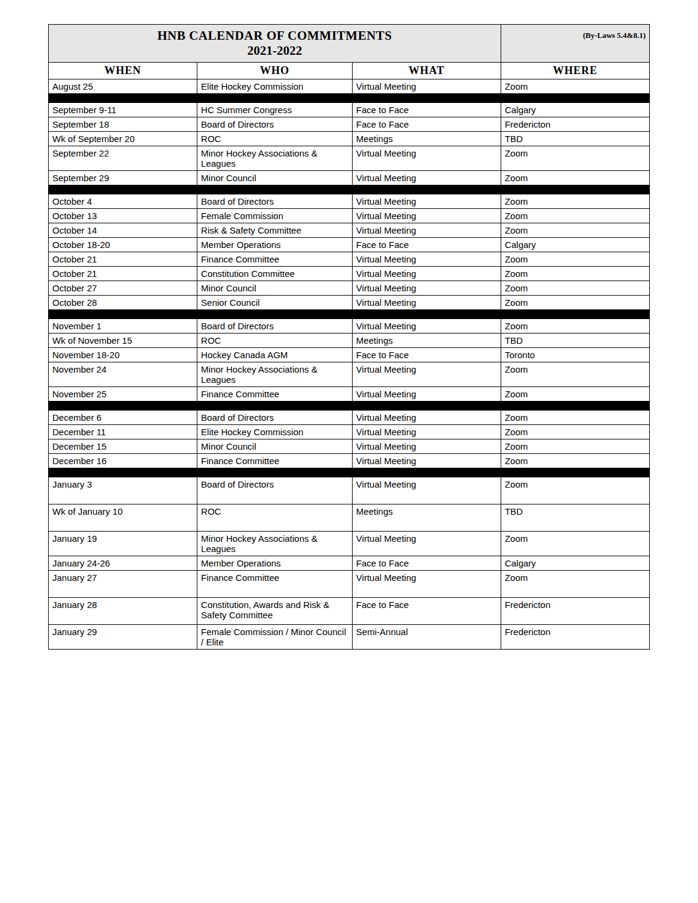| HNB CALENDAR OF COMMITMENTS 2021-2022 | (By-Laws 5.4&8.1) |
| WHEN | WHO | WHAT | WHERE |
| August 25 | Elite Hockey Commission | Virtual Meeting | Zoom |
| September 9-11 | HC Summer Congress | Face to Face | Calgary |
| September 18 | Board of Directors | Face to Face | Fredericton |
| Wk of September 20 | ROC | Meetings | TBD |
| September 22 | Minor Hockey Associations & Leagues | Virtual Meeting | Zoom |
| September 29 | Minor Council | Virtual Meeting | Zoom |
| October 4 | Board of Directors | Virtual Meeting | Zoom |
| October 13 | Female Commission | Virtual Meeting | Zoom |
| October 14 | Risk & Safety Committee | Virtual Meeting | Zoom |
| October 18-20 | Member Operations | Face to Face | Calgary |
| October 21 | Finance Committee | Virtual Meeting | Zoom |
| October 21 | Constitution Committee | Virtual Meeting | Zoom |
| October 27 | Minor Council | Virtual Meeting | Zoom |
| October 28 | Senior Council | Virtual Meeting | Zoom |
| November 1 | Board of Directors | Virtual Meeting | Zoom |
| Wk of November 15 | ROC | Meetings | TBD |
| November 18-20 | Hockey Canada AGM | Face to Face | Toronto |
| November 24 | Minor Hockey Associations & Leagues | Virtual Meeting | Zoom |
| November 25 | Finance Committee | Virtual Meeting | Zoom |
| December 6 | Board of Directors | Virtual Meeting | Zoom |
| December 11 | Elite Hockey Commission | Virtual Meeting | Zoom |
| December 15 | Minor Council | Virtual Meeting | Zoom |
| December 16 | Finance Committee | Virtual Meeting | Zoom |
| January 3 | Board of Directors | Virtual Meeting | Zoom |
| Wk of January 10 | ROC | Meetings | TBD |
| January 19 | Minor Hockey Associations & Leagues | Virtual Meeting | Zoom |
| January 24-26 | Member Operations | Face to Face | Calgary |
| January 27 | Finance Committee | Virtual Meeting | Zoom |
| January 28 | Constitution, Awards and Risk & Safety Committee | Face to Face | Fredericton |
| January 29 | Female Commission / Minor Council / Elite | Semi-Annual | Fredericton |